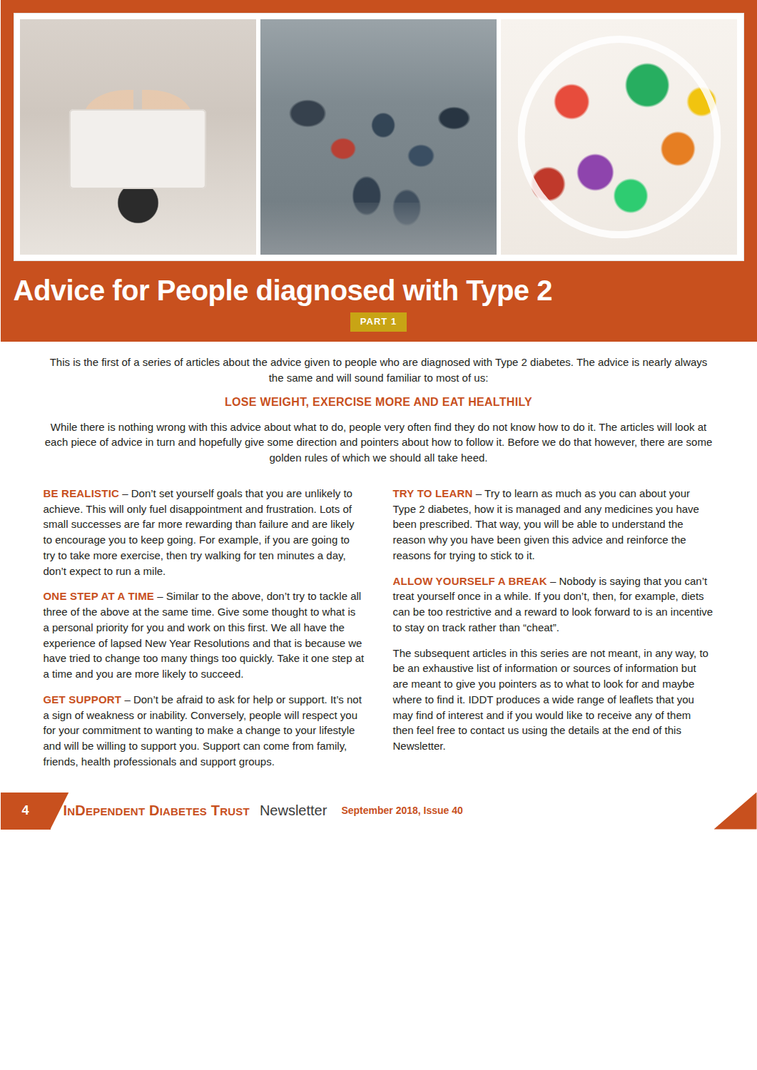Advice for People diagnosed with Type 2
PART 1
This is the first of a series of articles about the advice given to people who are diagnosed with Type 2 diabetes. The advice is nearly always the same and will sound familiar to most of us:
LOSE WEIGHT, EXERCISE MORE AND EAT HEALTHILY
While there is nothing wrong with this advice about what to do, people very often find they do not know how to do it. The articles will look at each piece of advice in turn and hopefully give some direction and pointers about how to follow it. Before we do that however, there are some golden rules of which we should all take heed.
BE REALISTIC – Don’t set yourself goals that you are unlikely to achieve. This will only fuel disappointment and frustration. Lots of small successes are far more rewarding than failure and are likely to encourage you to keep going. For example, if you are going to try to take more exercise, then try walking for ten minutes a day, don’t expect to run a mile.
ONE STEP AT A TIME – Similar to the above, don’t try to tackle all three of the above at the same time. Give some thought to what is a personal priority for you and work on this first. We all have the experience of lapsed New Year Resolutions and that is because we have tried to change too many things too quickly. Take it one step at a time and you are more likely to succeed.
GET SUPPORT – Don’t be afraid to ask for help or support. It’s not a sign of weakness or inability. Conversely, people will respect you for your commitment to wanting to make a change to your lifestyle and will be willing to support you. Support can come from family, friends, health professionals and support groups.
TRY TO LEARN – Try to learn as much as you can about your Type 2 diabetes, how it is managed and any medicines you have been prescribed. That way, you will be able to understand the reason why you have been given this advice and reinforce the reasons for trying to stick to it.
ALLOW YOURSELF A BREAK – Nobody is saying that you can’t treat yourself once in a while. If you don’t, then, for example, diets can be too restrictive and a reward to look forward to is an incentive to stay on track rather than “cheat”.
The subsequent articles in this series are not meant, in any way, to be an exhaustive list of information or sources of information but are meant to give you pointers as to what to look for and maybe where to find it. IDDT produces a wide range of leaflets that you may find of interest and if you would like to receive any of them then feel free to contact us using the details at the end of this Newsletter.
4
INDEPENDENT DIABETES TRUST Newsletter September 2018, Issue 40